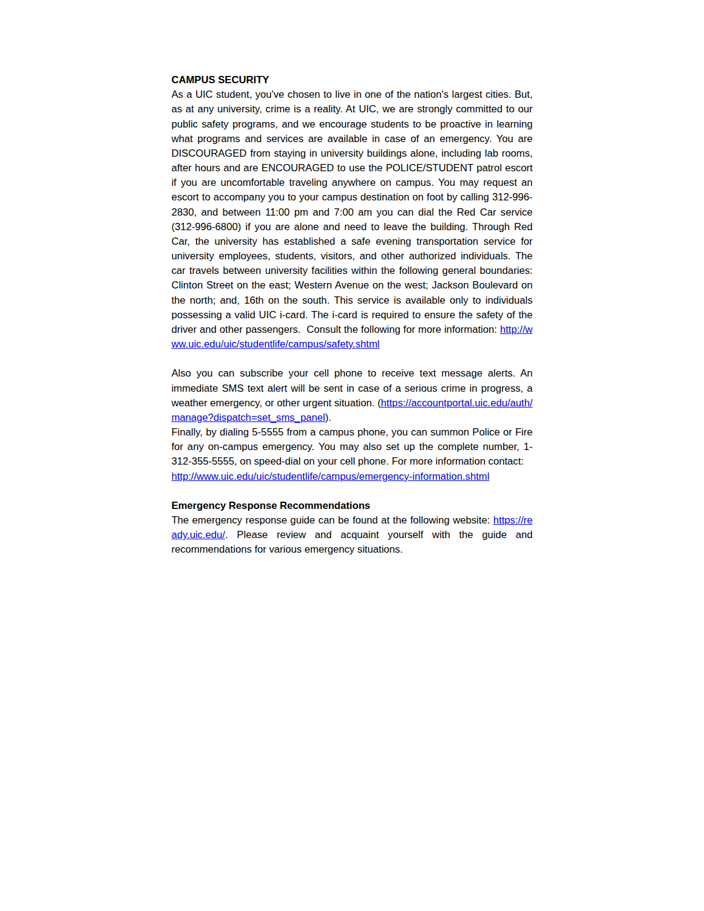CAMPUS SECURITY
As a UIC student, you've chosen to live in one of the nation's largest cities. But, as at any university, crime is a reality. At UIC, we are strongly committed to our public safety programs, and we encourage students to be proactive in learning what programs and services are available in case of an emergency. You are DISCOURAGED from staying in university buildings alone, including lab rooms, after hours and are ENCOURAGED to use the POLICE/STUDENT patrol escort if you are uncomfortable traveling anywhere on campus. You may request an escort to accompany you to your campus destination on foot by calling 312-996-2830, and between 11:00 pm and 7:00 am you can dial the Red Car service (312-996-6800) if you are alone and need to leave the building. Through Red Car, the university has established a safe evening transportation service for university employees, students, visitors, and other authorized individuals. The car travels between university facilities within the following general boundaries: Clinton Street on the east; Western Avenue on the west; Jackson Boulevard on the north; and, 16th on the south. This service is available only to individuals possessing a valid UIC i-card. The i-card is required to ensure the safety of the driver and other passengers. Consult the following for more information: http://www.uic.edu/uic/studentlife/campus/safety.shtml
Also you can subscribe your cell phone to receive text message alerts. An immediate SMS text alert will be sent in case of a serious crime in progress, a weather emergency, or other urgent situation. (https://accountportal.uic.edu/auth/manage?dispatch=set_sms_panel).
Finally, by dialing 5-5555 from a campus phone, you can summon Police or Fire for any on-campus emergency. You may also set up the complete number, 1-312-355-5555, on speed-dial on your cell phone. For more information contact:
http://www.uic.edu/uic/studentlife/campus/emergency-information.shtml
Emergency Response Recommendations
The emergency response guide can be found at the following website: https://ready.uic.edu/. Please review and acquaint yourself with the guide and recommendations for various emergency situations.